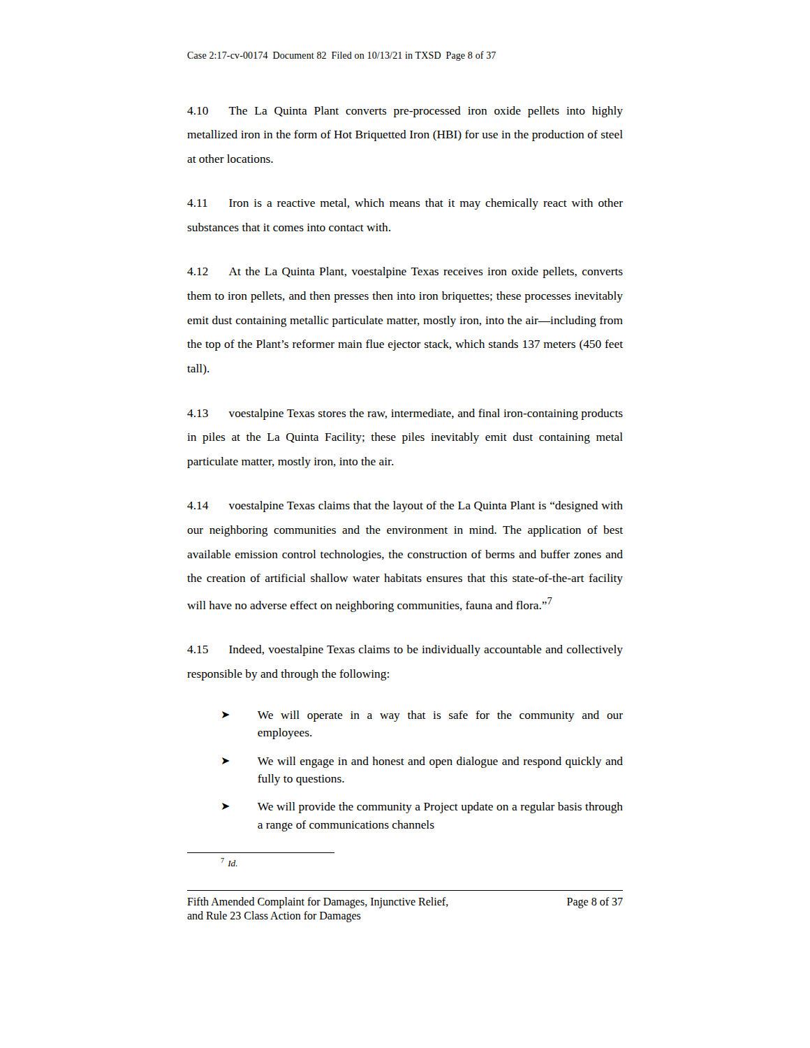Case 2:17-cv-00174 Document 82 Filed on 10/13/21 in TXSD Page 8 of 37
4.10 The La Quinta Plant converts pre-processed iron oxide pellets into highly metallized iron in the form of Hot Briquetted Iron (HBI) for use in the production of steel at other locations.
4.11 Iron is a reactive metal, which means that it may chemically react with other substances that it comes into contact with.
4.12 At the La Quinta Plant, voestalpine Texas receives iron oxide pellets, converts them to iron pellets, and then presses then into iron briquettes; these processes inevitably emit dust containing metallic particulate matter, mostly iron, into the air—including from the top of the Plant’s reformer main flue ejector stack, which stands 137 meters (450 feet tall).
4.13voestalpine Texas stores the raw, intermediate, and final iron-containing products in piles at the La Quinta Facility; these piles inevitably emit dust containing metal particulate matter, mostly iron, into the air.
4.14voestalpine Texas claims that the layout of the La Quinta Plant is “designed with our neighboring communities and the environment in mind. The application of best available emission control technologies, the construction of berms and buffer zones and the creation of artificial shallow water habitats ensures that this state-of-the-art facility will have no adverse effect on neighboring communities, fauna and flora.”7
4.15 Indeed, voestalpine Texas claims to be individually accountable and collectively responsible by and through the following:
➤ We will operate in a way that is safe for the community and our employees.
➤ We will engage in and honest and open dialogue and respond quickly and fully to questions.
➤ We will provide the community a Project update on a regular basis through a range of communications channels
7 Id.
Fifth Amended Complaint for Damages, Injunctive Relief,
and Rule 23 Class Action for Damages
Page 8 of 37